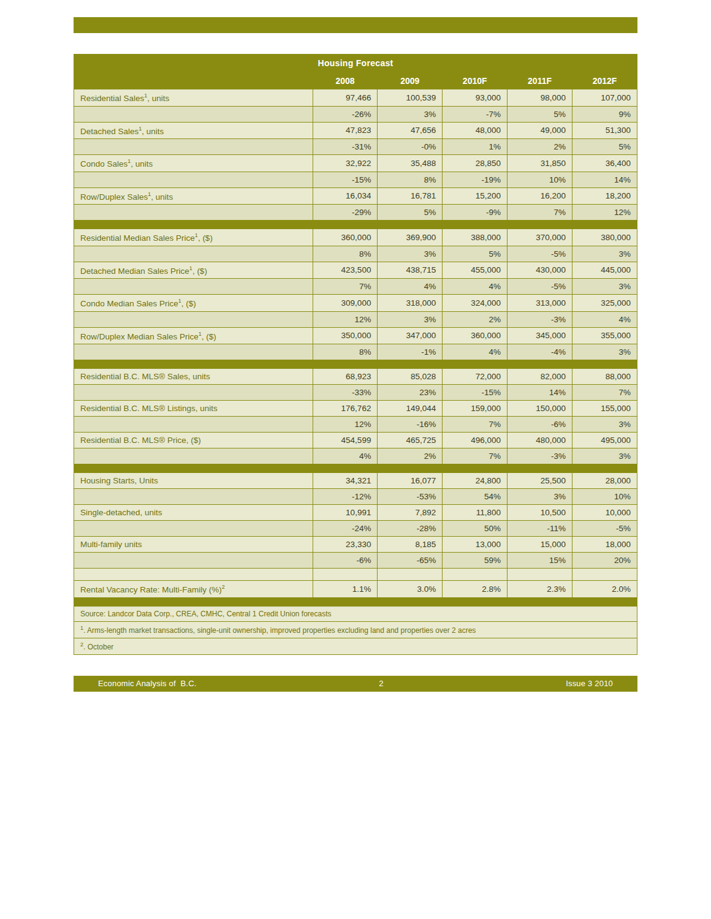Housing Forecast
| | 2008 | 2009 | 2010F | 2011F | 2012F |
| --- | --- | --- | --- | --- | --- |
| Residential Sales 1 , units | 97,466 | 100,539 | 93,000 | 98,000 | 107,000 |
| | -26% | 3% | -7% | 5% | 9% |
| Detached Sales 1 , units | 47,823 | 47,656 | 48,000 | 49,000 | 51,300 |
| | -31% | -0% | 1% | 2% | 5% |
| Condo Sales 1 , units | 32,922 | 35,488 | 28,850 | 31,850 | 36,400 |
| | -15% | 8% | -19% | 10% | 14% |
| Row/Duplex Sales 1 , units | 16,034 | 16,781 | 15,200 | 16,200 | 18,200 |
| | -29% | 5% | -9% | 7% | 12% |
| Residential Median Sales Price 1 , ($) | 360,000 | 369,900 | 388,000 | 370,000 | 380,000 |
| | 8% | 3% | 5% | -5% | 3% |
| Detached Median Sales Price 1 , ($) | 423,500 | 438,715 | 455,000 | 430,000 | 445,000 |
| | 7% | 4% | 4% | -5% | 3% |
| Condo Median Sales Price 1 , ($) | 309,000 | 318,000 | 324,000 | 313,000 | 325,000 |
| | 12% | 3% | 2% | -3% | 4% |
| Row/Duplex Median Sales Price 1 , ($) | 350,000 | 347,000 | 360,000 | 345,000 | 355,000 |
| | 8% | -1% | 4% | -4% | 3% |
| Residential B.C. MLS® Sales, units | 68,923 | 85,028 | 72,000 | 82,000 | 88,000 |
| | -33% | 23% | -15% | 14% | 7% |
| Residential B.C. MLS® Listings, units | 176,762 | 149,044 | 159,000 | 150,000 | 155,000 |
| | 12% | -16% | 7% | -6% | 3% |
| Residential B.C. MLS® Price, ($) | 454,599 | 465,725 | 496,000 | 480,000 | 495,000 |
| | 4% | 2% | 7% | -3% | 3% |
| Housing Starts, Units | 34,321 | 16,077 | 24,800 | 25,500 | 28,000 |
| | -12% | -53% | 54% | 3% | 10% |
| Single-detached, units | 10,991 | 7,892 | 11,800 | 10,500 | 10,000 |
| | -24% | -28% | 50% | -11% | -5% |
| Multi-family units | 23,330 | 8,185 | 13,000 | 15,000 | 18,000 |
| | -6% | -65% | 59% | 15% | 20% |
| Rental Vacancy Rate: Multi-Family (%) 2 | 1.1% | 3.0% | 2.8% | 2.3% | 2.0% |
| Source: Landcor Data Corp., CREA, CMHC, Central 1 Credit Union forecasts |
| 1 . Arms-length market transactions, single-unit ownership, improved properties excluding land and properties over 2 acres |
| 2 . October |
Economic Analysis of B.C.
2
Issue 3 2010